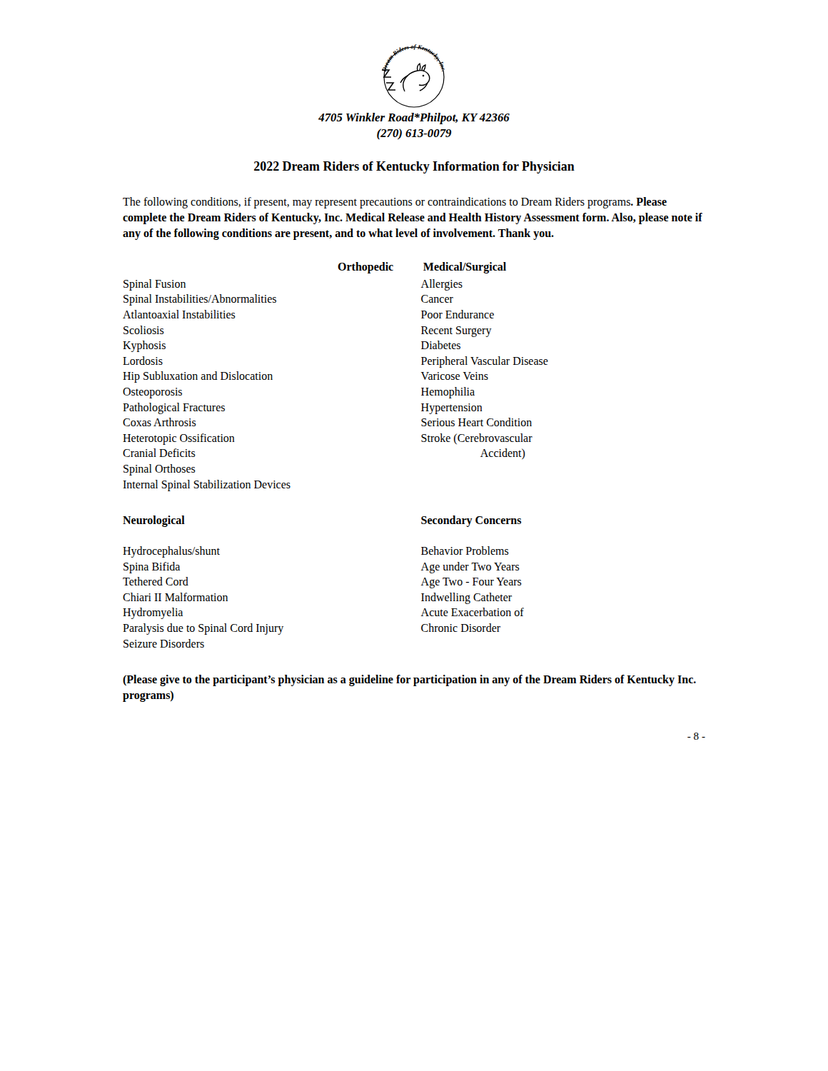Dream Riders of Kentucky, Inc.
4705 Winkler Road*Philpot, KY 42366
(270) 613-0079
2022 Dream Riders of Kentucky Information for Physician
The following conditions, if present, may represent precautions or contraindications to Dream Riders programs. Please complete the Dream Riders of Kentucky, Inc. Medical Release and Health History Assessment form. Also, please note if any of the following conditions are present, and to what level of involvement. Thank you.
Orthopedic
Spinal Fusion
Spinal Instabilities/Abnormalities
Atlantoaxial Instabilities
Scoliosis
Kyphosis
Lordosis
Hip Subluxation and Dislocation
Osteoporosis
Pathological Fractures
Coxas Arthrosis
Heterotopic Ossification
Cranial Deficits
Spinal Orthoses
Internal Spinal Stabilization Devices
Medical/Surgical
Allergies
Cancer
Poor Endurance
Recent Surgery
Diabetes
Peripheral Vascular Disease
Varicose Veins
Hemophilia
Hypertension
Serious Heart Condition
Stroke (Cerebrovascular
Accident)
Neurological
Hydrocephalus/shunt
Spina Bifida
Tethered Cord
Chiari II Malformation
Hydromyelia
Paralysis due to Spinal Cord Injury
Seizure Disorders
Secondary Concerns
Behavior Problems
Age under Two Years
Age Two - Four Years
Indwelling Catheter
Acute Exacerbation of
Chronic Disorder
(Please give to the participant’s physician as a guideline for participation in any of the Dream Riders of Kentucky Inc. programs)
- 8 -